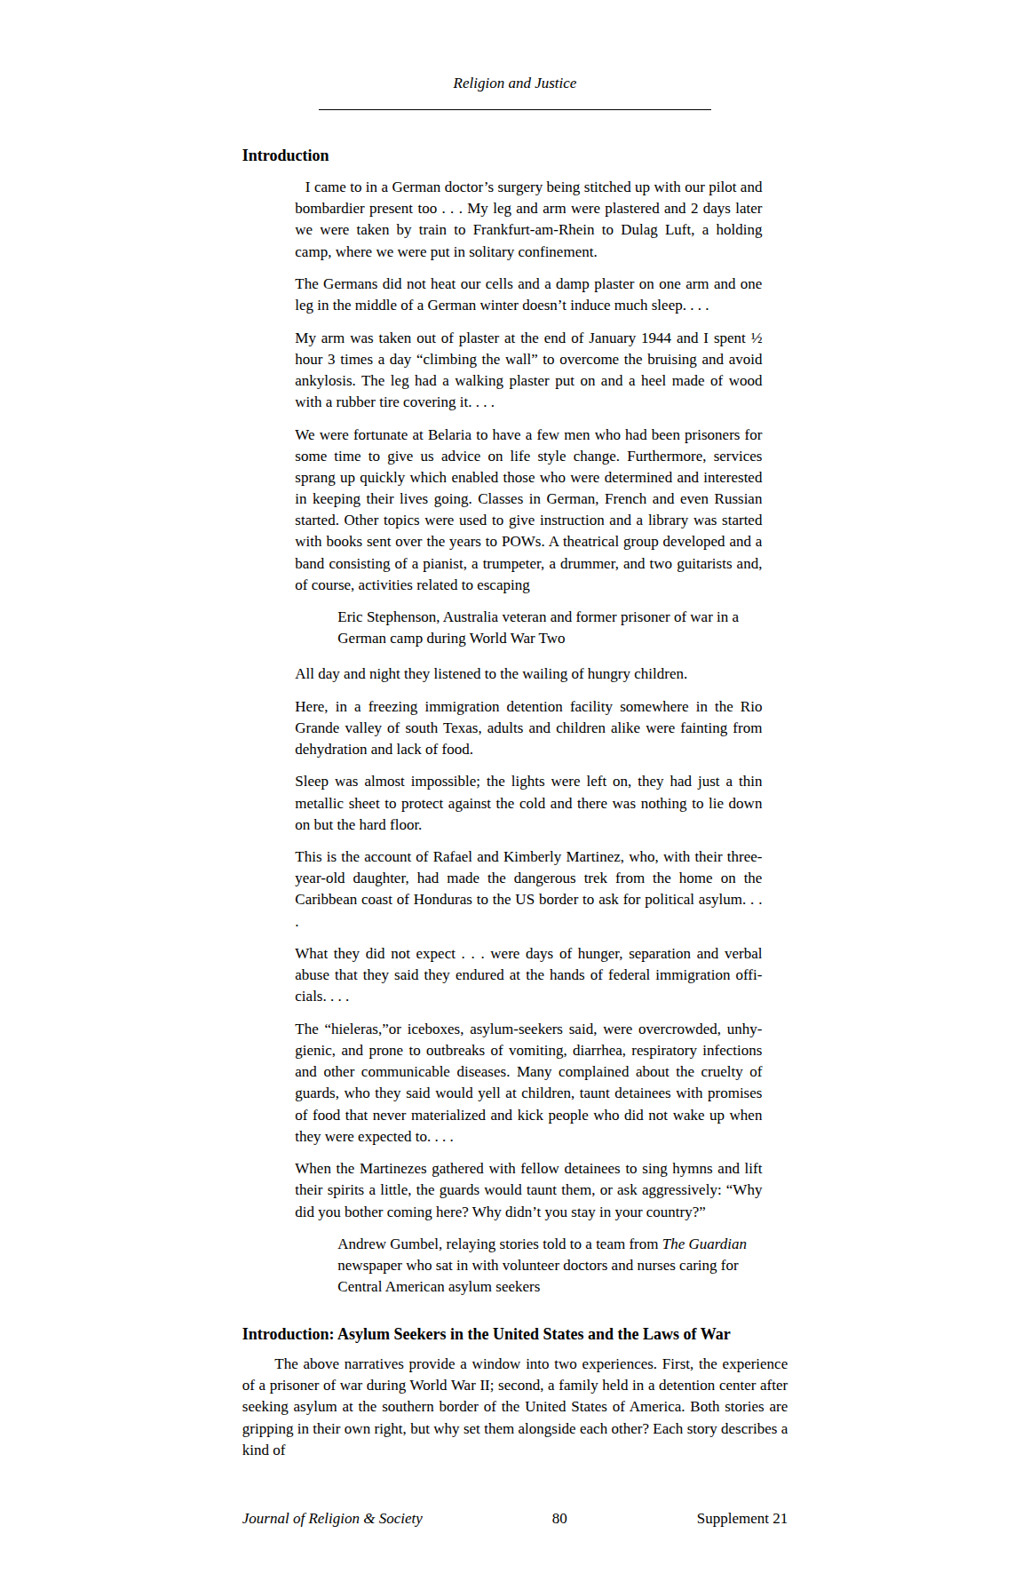Religion and Justice
Introduction
I came to in a German doctor’s surgery being stitched up with our pilot and bombardier present too . . . My leg and arm were plastered and 2 days later we were taken by train to Frankfurt-am-Rhein to Dulag Luft, a holding camp, where we were put in solitary confinement.
The Germans did not heat our cells and a damp plaster on one arm and one leg in the middle of a German winter doesn’t induce much sleep. . . .
My arm was taken out of plaster at the end of January 1944 and I spent ½ hour 3 times a day “climbing the wall” to overcome the bruising and avoid ankylosis. The leg had a walking plaster put on and a heel made of wood with a rubber tire covering it. . . .
We were fortunate at Belaria to have a few men who had been prisoners for some time to give us advice on life style change. Furthermore, services sprang up quickly which enabled those who were determined and interested in keeping their lives going. Classes in German, French and even Russian started. Other topics were used to give instruction and a library was started with books sent over the years to POWs. A theatrical group developed and a band consisting of a pianist, a trumpeter, a drummer, and two guitarists and, of course, activities related to escaping
Eric Stephenson, Australia veteran and former prisoner of war in a German camp during World War Two
All day and night they listened to the wailing of hungry children.
Here, in a freezing immigration detention facility somewhere in the Rio Grande valley of south Texas, adults and children alike were fainting from dehydration and lack of food.
Sleep was almost impossible; the lights were left on, they had just a thin metallic sheet to protect against the cold and there was nothing to lie down on but the hard floor.
This is the account of Rafael and Kimberly Martinez, who, with their three-year-old daughter, had made the dangerous trek from the home on the Caribbean coast of Honduras to the US border to ask for political asylum. . . .
What they did not expect . . . were days of hunger, separation and verbal abuse that they said they endured at the hands of federal immigration officials. . . .
The “hieleras,”or iceboxes, asylum-seekers said, were overcrowded, unhygienic, and prone to outbreaks of vomiting, diarrhea, respiratory infections and other communicable diseases. Many complained about the cruelty of guards, who they said would yell at children, taunt detainees with promises of food that never materialized and kick people who did not wake up when they were expected to. . . .
When the Martinezes gathered with fellow detainees to sing hymns and lift their spirits a little, the guards would taunt them, or ask aggressively: “Why did you bother coming here? Why didn’t you stay in your country?”
Andrew Gumbel, relaying stories told to a team from The Guardian newspaper who sat in with volunteer doctors and nurses caring for Central American asylum seekers
Introduction: Asylum Seekers in the United States and the Laws of War
The above narratives provide a window into two experiences. First, the experience of a prisoner of war during World War II; second, a family held in a detention center after seeking asylum at the southern border of the United States of America. Both stories are gripping in their own right, but why set them alongside each other? Each story describes a kind of
Journal of Religion & Society 80 Supplement 21